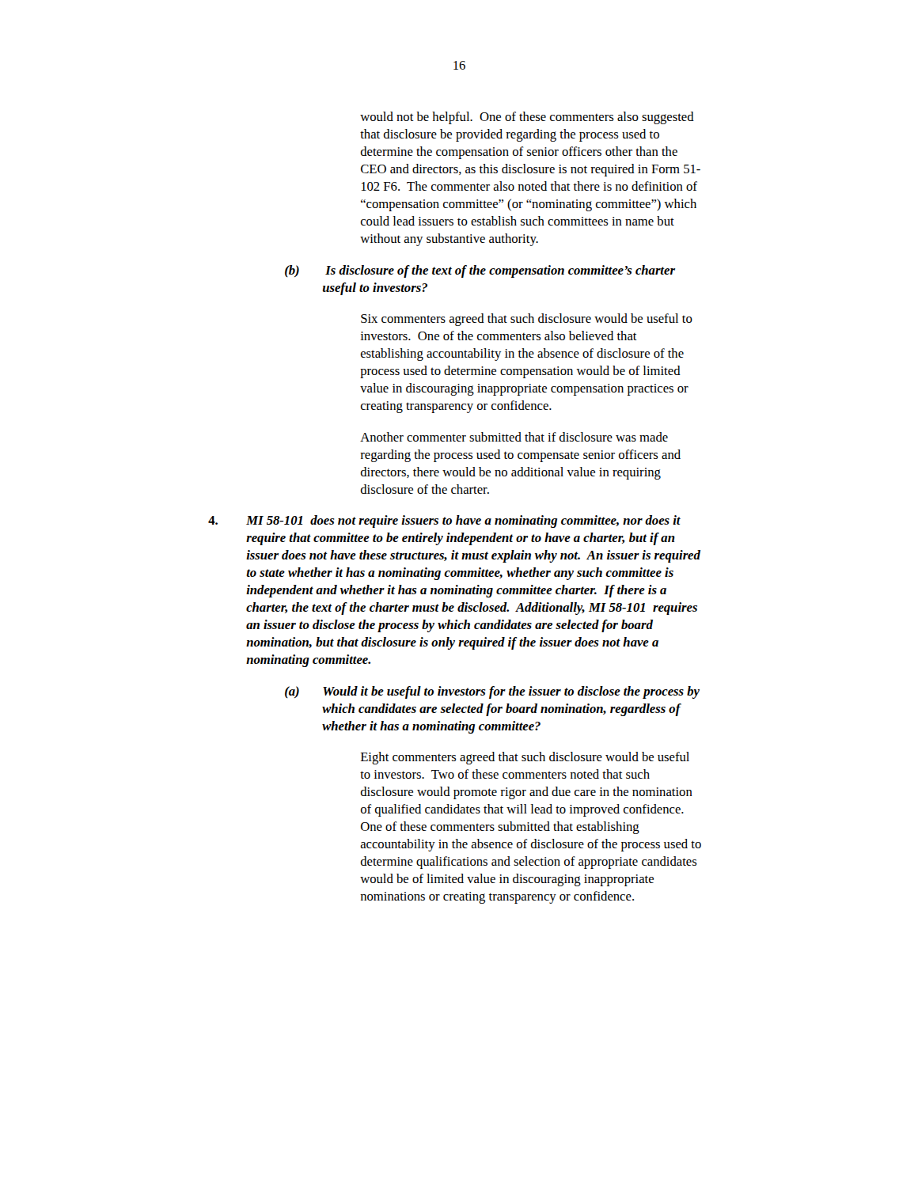16
would not be helpful. One of these commenters also suggested that disclosure be provided regarding the process used to determine the compensation of senior officers other than the CEO and directors, as this disclosure is not required in Form 51-102 F6. The commenter also noted that there is no definition of “compensation committee” (or “nominating committee”) which could lead issuers to establish such committees in name but without any substantive authority.
(b) Is disclosure of the text of the compensation committee’s charter useful to investors?
Six commenters agreed that such disclosure would be useful to investors. One of the commenters also believed that establishing accountability in the absence of disclosure of the process used to determine compensation would be of limited value in discouraging inappropriate compensation practices or creating transparency or confidence.
Another commenter submitted that if disclosure was made regarding the process used to compensate senior officers and directors, there would be no additional value in requiring disclosure of the charter.
4. MI 58-101 does not require issuers to have a nominating committee, nor does it require that committee to be entirely independent or to have a charter, but if an issuer does not have these structures, it must explain why not. An issuer is required to state whether it has a nominating committee, whether any such committee is independent and whether it has a nominating committee charter. If there is a charter, the text of the charter must be disclosed. Additionally, MI 58-101 requires an issuer to disclose the process by which candidates are selected for board nomination, but that disclosure is only required if the issuer does not have a nominating committee.
(a) Would it be useful to investors for the issuer to disclose the process by which candidates are selected for board nomination, regardless of whether it has a nominating committee?
Eight commenters agreed that such disclosure would be useful to investors. Two of these commenters noted that such disclosure would promote rigor and due care in the nomination of qualified candidates that will lead to improved confidence. One of these commenters submitted that establishing accountability in the absence of disclosure of the process used to determine qualifications and selection of appropriate candidates would be of limited value in discouraging inappropriate nominations or creating transparency or confidence.